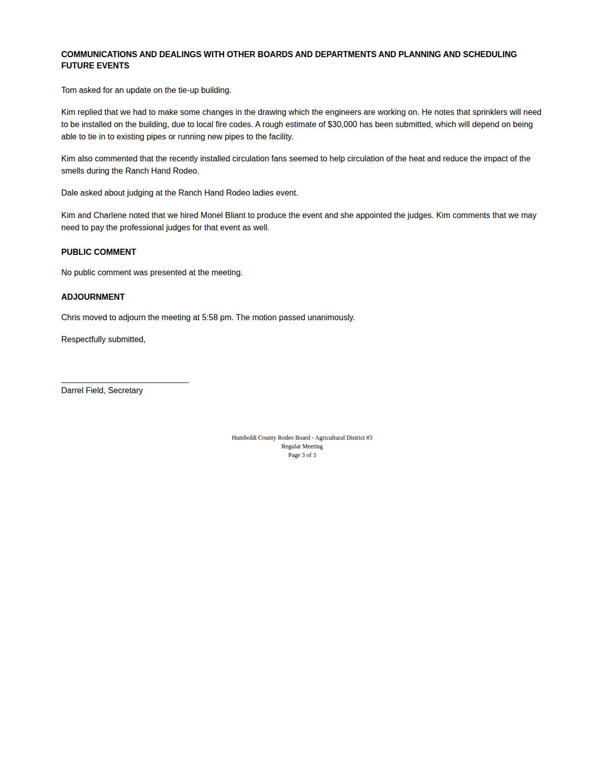COMMUNICATIONS AND DEALINGS WITH OTHER BOARDS AND DEPARTMENTS AND PLANNING AND SCHEDULING FUTURE EVENTS
Tom asked for an update on the tie-up building.
Kim replied that we had to make some changes in the drawing which the engineers are working on. He notes that sprinklers will need to be installed on the building, due to local fire codes. A rough estimate of $30,000 has been submitted, which will depend on being able to tie in to existing pipes or running new pipes to the facility.
Kim also commented that the recently installed circulation fans seemed to help circulation of the heat and reduce the impact of the smells during the Ranch Hand Rodeo.
Dale asked about judging at the Ranch Hand Rodeo ladies event.
Kim and Charlene noted that we hired Monel Bliant to produce the event and she appointed the judges. Kim comments that we may need to pay the professional judges for that event as well.
PUBLIC COMMENT
No public comment was presented at the meeting.
ADJOURNMENT
Chris moved to adjourn the meeting at 5:58 pm. The motion passed unanimously.
Respectfully submitted,
Darrel Field, Secretary
Humboldt County Rodeo Board - Agricultural District #3
Regular Meeting
Page 3 of 3